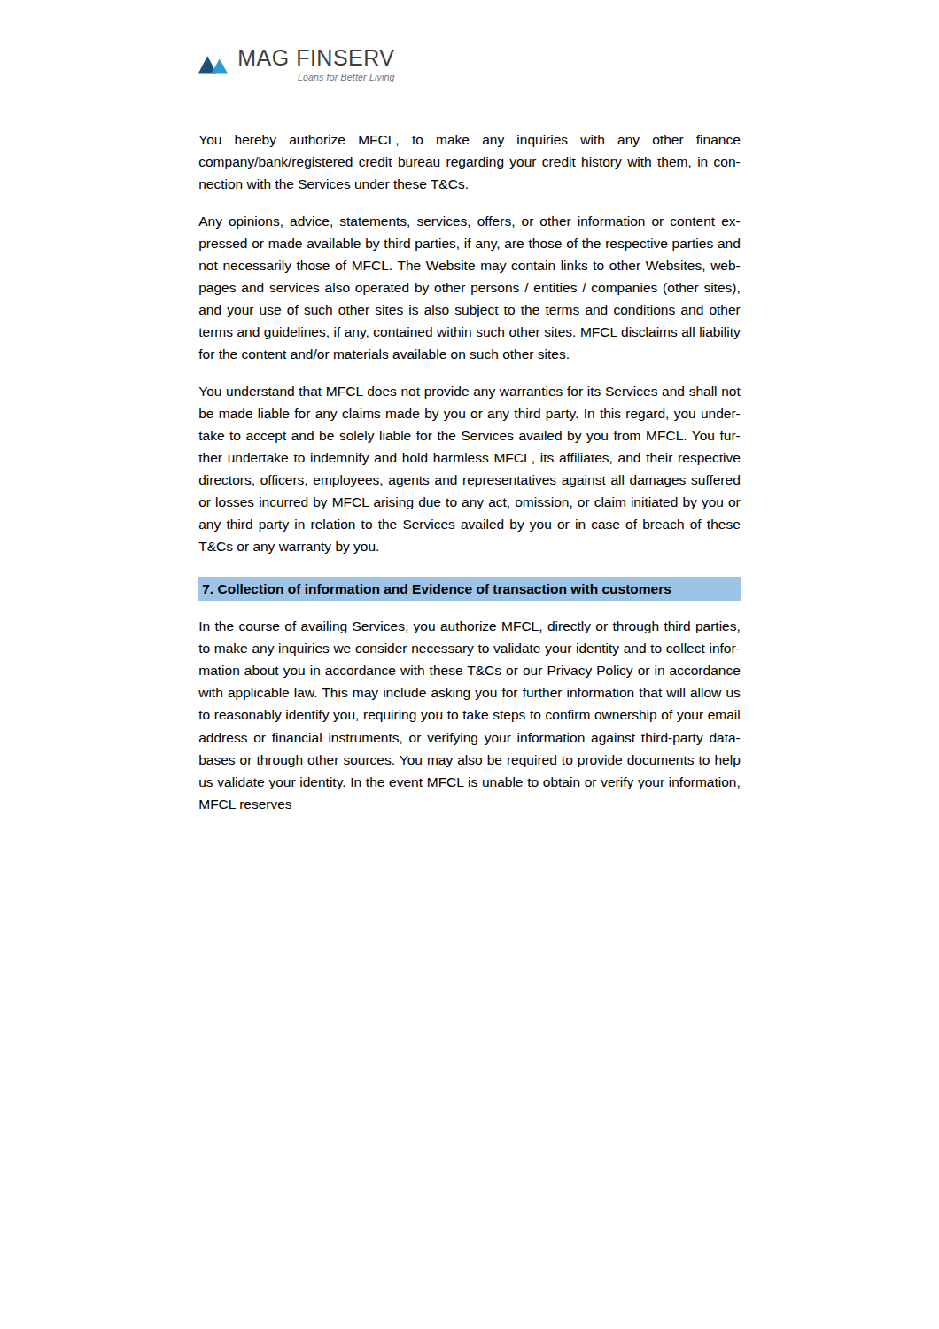MAG FINSERV
Loans for Better Living
You hereby authorize MFCL, to make any inquiries with any other finance company/bank/registered credit bureau regarding your credit history with them, in connection with the Services under these T&Cs.
Any opinions, advice, statements, services, offers, or other information or content expressed or made available by third parties, if any, are those of the respective parties and not necessarily those of MFCL. The Website may contain links to other Websites, web-pages and services also operated by other persons / entities / companies (other sites), and your use of such other sites is also subject to the terms and conditions and other terms and guidelines, if any, contained within such other sites. MFCL disclaims all liability for the content and/or materials available on such other sites.
You understand that MFCL does not provide any warranties for its Services and shall not be made liable for any claims made by you or any third party. In this regard, you undertake to accept and be solely liable for the Services availed by you from MFCL. You further undertake to indemnify and hold harmless MFCL, its affiliates, and their respective directors, officers, employees, agents and representatives against all damages suffered or losses incurred by MFCL arising due to any act, omission, or claim initiated by you or any third party in relation to the Services availed by you or in case of breach of these T&Cs or any warranty by you.
7. Collection of information and Evidence of transaction with customers
In the course of availing Services, you authorize MFCL, directly or through third parties, to make any inquiries we consider necessary to validate your identity and to collect information about you in accordance with these T&Cs or our Privacy Policy or in accordance with applicable law. This may include asking you for further information that will allow us to reasonably identify you, requiring you to take steps to confirm ownership of your email address or financial instruments, or verifying your information against third-party databases or through other sources. You may also be required to provide documents to help us validate your identity. In the event MFCL is unable to obtain or verify your information, MFCL reserves